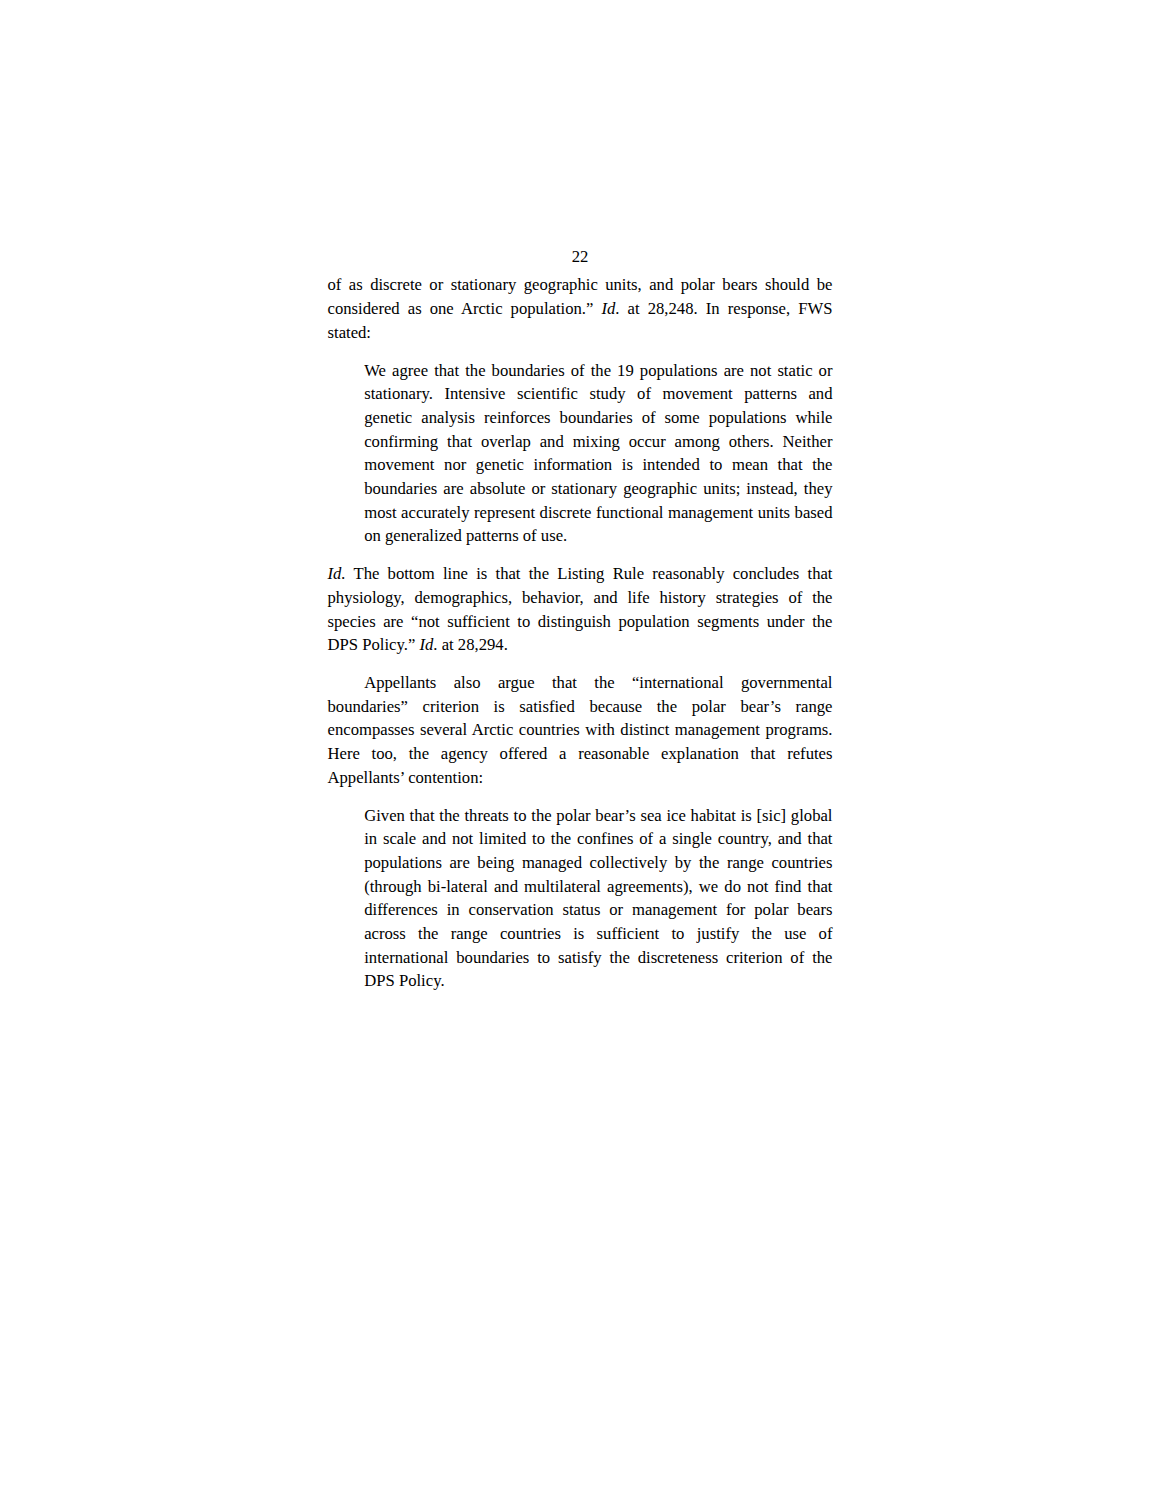22
of as discrete or stationary geographic units, and polar bears should be considered as one Arctic population.” Id. at 28,248. In response, FWS stated:
We agree that the boundaries of the 19 populations are not static or stationary. Intensive scientific study of movement patterns and genetic analysis reinforces boundaries of some populations while confirming that overlap and mixing occur among others. Neither movement nor genetic information is intended to mean that the boundaries are absolute or stationary geographic units; instead, they most accurately represent discrete functional management units based on generalized patterns of use.
Id. The bottom line is that the Listing Rule reasonably concludes that physiology, demographics, behavior, and life history strategies of the species are “not sufficient to distinguish population segments under the DPS Policy.” Id. at 28,294.
Appellants also argue that the “international governmental boundaries” criterion is satisfied because the polar bear’s range encompasses several Arctic countries with distinct management programs. Here too, the agency offered a reasonable explanation that refutes Appellants’ contention:
Given that the threats to the polar bear’s sea ice habitat is [sic] global in scale and not limited to the confines of a single country, and that populations are being managed collectively by the range countries (through bi-lateral and multilateral agreements), we do not find that differences in conservation status or management for polar bears across the range countries is sufficient to justify the use of international boundaries to satisfy the discreteness criterion of the DPS Policy.